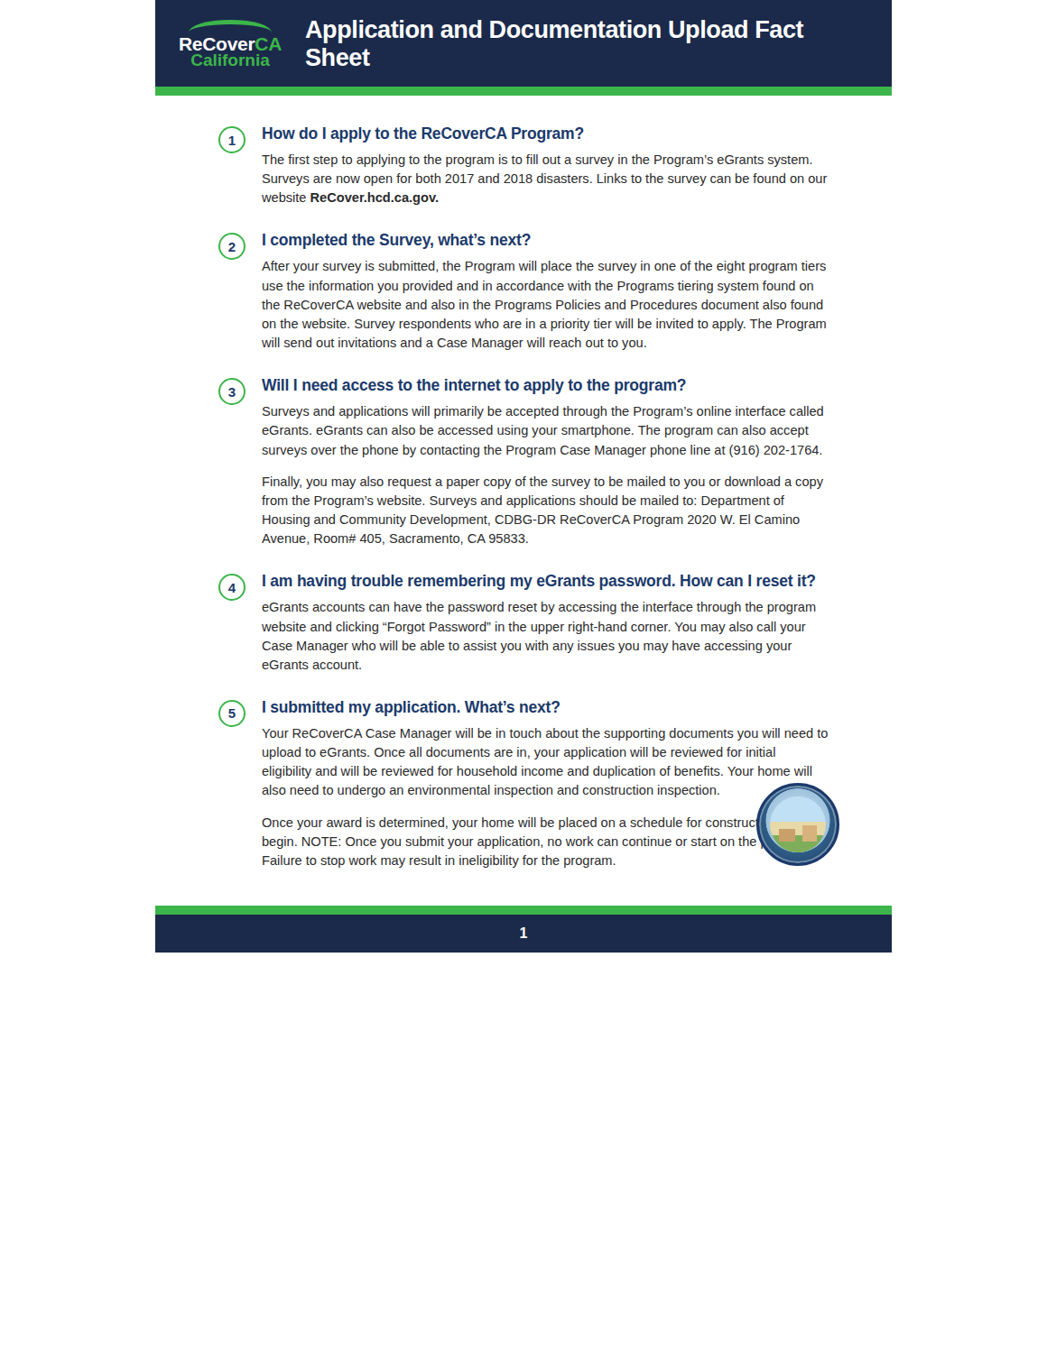ReCoverCA California
Application and Documentation Upload Fact Sheet
1
How do I apply to the ReCoverCA Program?
The first step to applying to the program is to fill out a survey in the Program’s eGrants system. Surveys are now open for both 2017 and 2018 disasters. Links to the survey can be found on our website ReCover.hcd.ca.gov.
2
I completed the Survey, what’s next?
After your survey is submitted, the Program will place the survey in one of the eight program tiers use the information you provided and in accordance with the Programs tiering system found on the ReCoverCA website and also in the Programs Policies and Procedures document also found on the website. Survey respondents who are in a priority tier will be invited to apply. The Program will send out invitations and a Case Manager will reach out to you.
3
Will I need access to the internet to apply to the program?
Surveys and applications will primarily be accepted through the Program’s online interface called eGrants. eGrants can also be accessed using your smartphone. The program can also accept surveys over the phone by contacting the Program Case Manager phone line at (916) 202-1764.
Finally, you may also request a paper copy of the survey to be mailed to you or download a copy from the Program’s website. Surveys and applications should be mailed to: Department of Housing and Community Development, CDBG-DR ReCoverCA Program 2020 W. El Camino Avenue, Room# 405, Sacramento, CA 95833.
4
I am having trouble remembering my eGrants password. How can I reset it?
eGrants accounts can have the password reset by accessing the interface through the program website and clicking “Forgot Password” in the upper right-hand corner. You may also call your Case Manager who will be able to assist you with any issues you may have accessing your eGrants account.
5
I submitted my application. What’s next?
Your ReCoverCA Case Manager will be in touch about the supporting documents you will need to upload to eGrants. Once all documents are in, your application will be reviewed for initial eligibility and will be reviewed for household income and duplication of benefits. Your home will also need to undergo an environmental inspection and construction inspection.
Once your award is determined, your home will be placed on a schedule for construction to begin. NOTE: Once you submit your application, no work can continue or start on the property. Failure to stop work may result in ineligibility for the program.
1